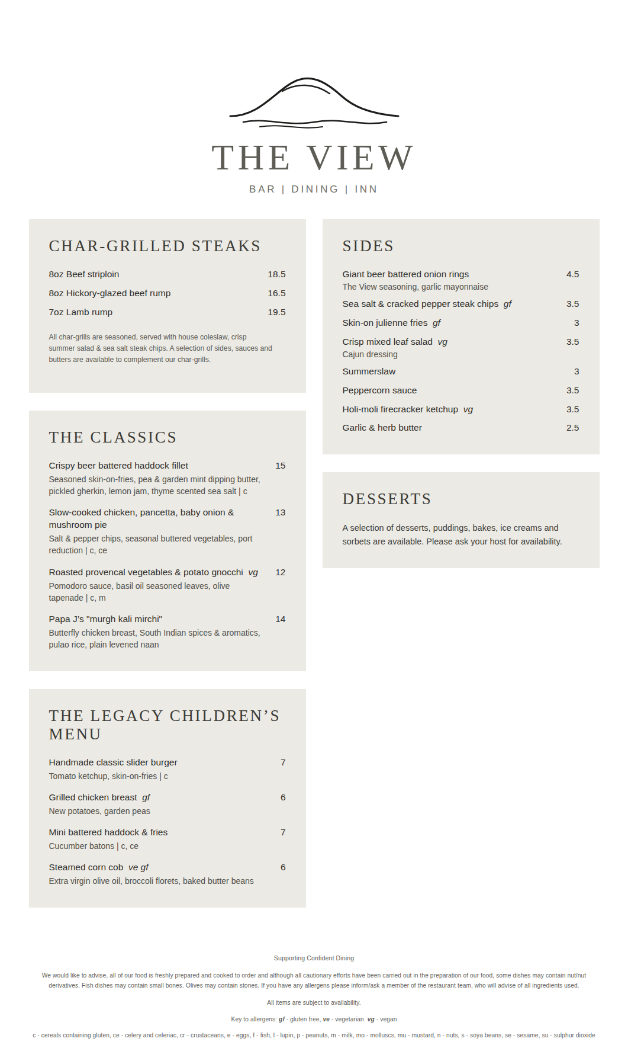The View
Bar | Dining | Inn
Char-Grilled Steaks
8oz Beef striploin 18.5
8oz Hickory-glazed beef rump 16.5
7oz Lamb rump 19.5
All char-grills are seasoned, served with house coleslaw, crisp summer salad & sea salt steak chips. A selection of sides, sauces and butters are available to complement our char-grills.
The Classics
Crispy beer battered haddock fillet 15
Seasoned skin-on-fries, pea & garden mint dipping butter, pickled gherkin, lemon jam, thyme scented sea salt | c
Slow-cooked chicken, pancetta, baby onion & mushroom pie 13
Salt & pepper chips, seasonal buttered vegetables, port reduction | c, ce
Roasted provencal vegetables & potato gnocchi vg 12
Pomodoro sauce, basil oil seasoned leaves, olive tapenade | c, m
Papa J’s "murgh kali mirchi" 14
Butterfly chicken breast, South Indian spices & aromatics, pulao rice, plain levened naan
The Legacy Children’s Menu
Handmade classic slider burger 7
Tomato ketchup, skin-on-fries | c
Grilled chicken breast gf 6
New potatoes, garden peas
Mini battered haddock & fries 7
Cucumber batons | c, ce
Steamed corn cob ve gf 6
Extra virgin olive oil, broccoli florets, baked butter beans
Sides
Giant beer battered onion rings 4.5
The View seasoning, garlic mayonnaise
Sea salt & cracked pepper steak chips gf 3.5
Skin-on julienne fries gf 3
Crisp mixed leaf salad vg 3.5
Cajun dressing
Summerslaw 3
Peppercorn sauce 3.5
Holi-moli firecracker ketchup vg 3.5
Garlic & herb butter 2.5
Desserts
A selection of desserts, puddings, bakes, ice creams and sorbets are available. Please ask your host for availability.
Supporting Confident Dining
We would like to advise, all of our food is freshly prepared and cooked to order and although all cautionary efforts have been carried out in the preparation of our food, some dishes may contain nut/nut derivatives. Fish dishes may contain small bones. Olives may contain stones. If you have any allergens please inform/ask a member of the restaurant team, who will advise of all ingredients used.
All items are subject to availability.
Key to allergens: gf - gluten free, ve - vegetarian vg - vegan
c - cereals containing gluten, ce - celery and celeriac, cr - crustaceans, e - eggs, f - fish, l - lupin, p - peanuts, m - milk, mo - molluscs, mu - mustard, n - nuts, s - soya beans, se - sesame, su - sulphur dioxide